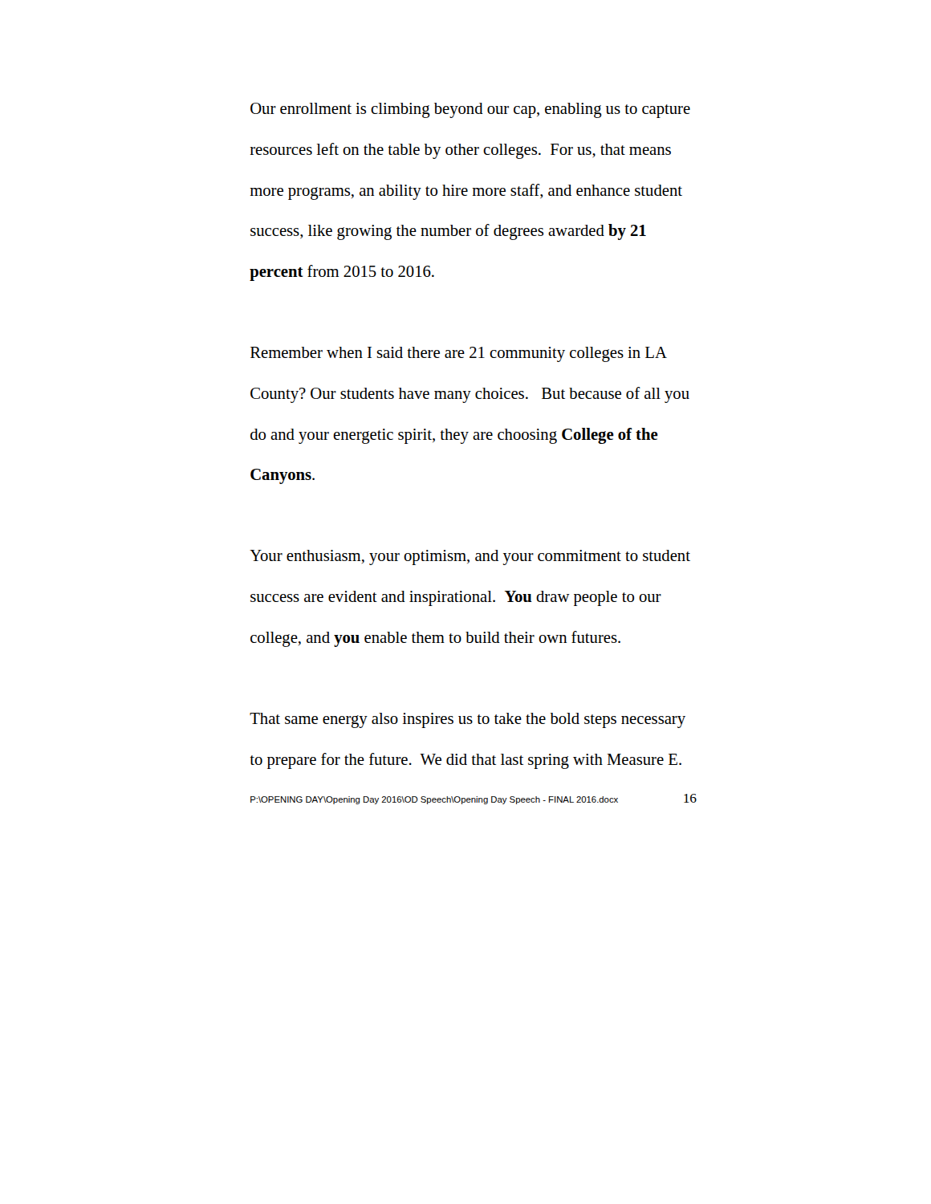Our enrollment is climbing beyond our cap, enabling us to capture resources left on the table by other colleges. For us, that means more programs, an ability to hire more staff, and enhance student success, like growing the number of degrees awarded by 21 percent from 2015 to 2016.
Remember when I said there are 21 community colleges in LA County? Our students have many choices. But because of all you do and your energetic spirit, they are choosing College of the Canyons.
Your enthusiasm, your optimism, and your commitment to student success are evident and inspirational. You draw people to our college, and you enable them to build their own futures.
That same energy also inspires us to take the bold steps necessary to prepare for the future. We did that last spring with Measure E.
P:\OPENING DAY\Opening Day 2016\OD Speech\Opening Day Speech - FINAL 2016.docx 16